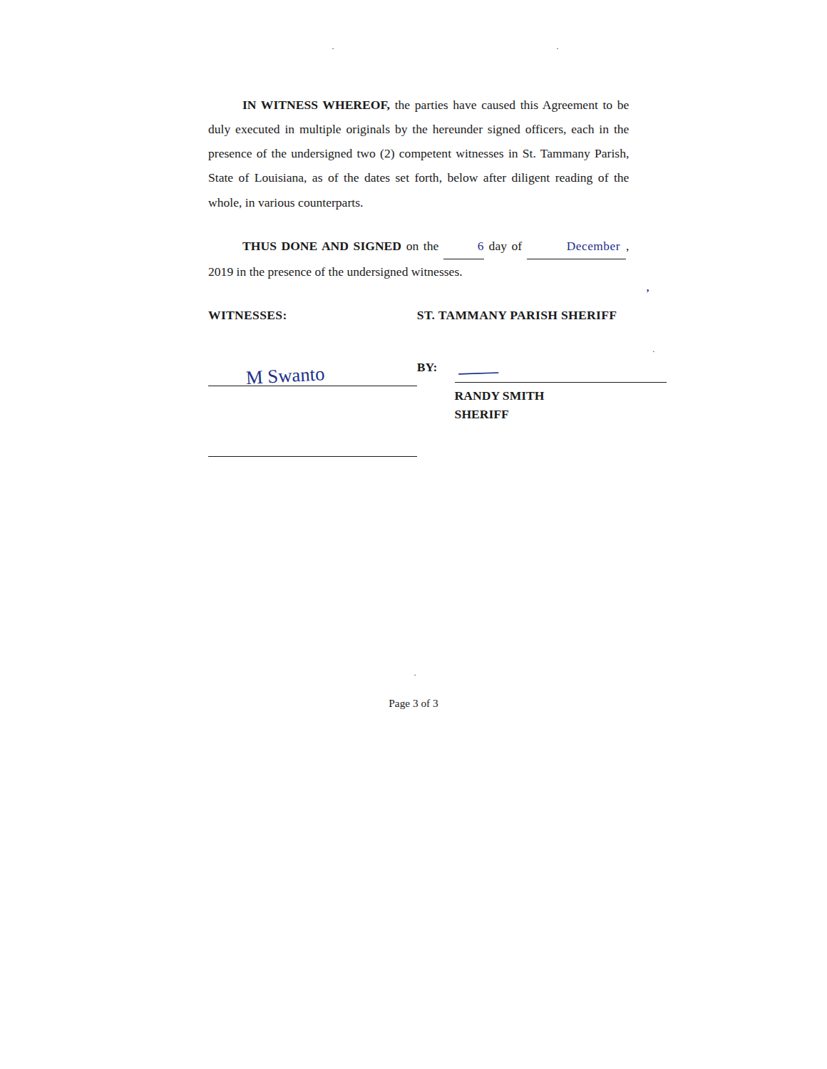· ·
IN WITNESS WHEREOF, the parties have caused this Agreement to be duly executed in multiple originals by the hereunder signed officers, each in the presence of the undersigned two (2) competent witnesses in St. Tammany Parish, State of Louisiana, as of the dates set forth, below after diligent reading of the whole, in various counterparts.
THUS DONE AND SIGNED on the 6 day of December, 2019 in the presence of the undersigned witnesses.
| WITNESSES: M Swanto | ST. TAMMANY PARISH SHERIFF ’ BY: — RANDY SMITH SHERIFF |
·
·
Page 3 of 3